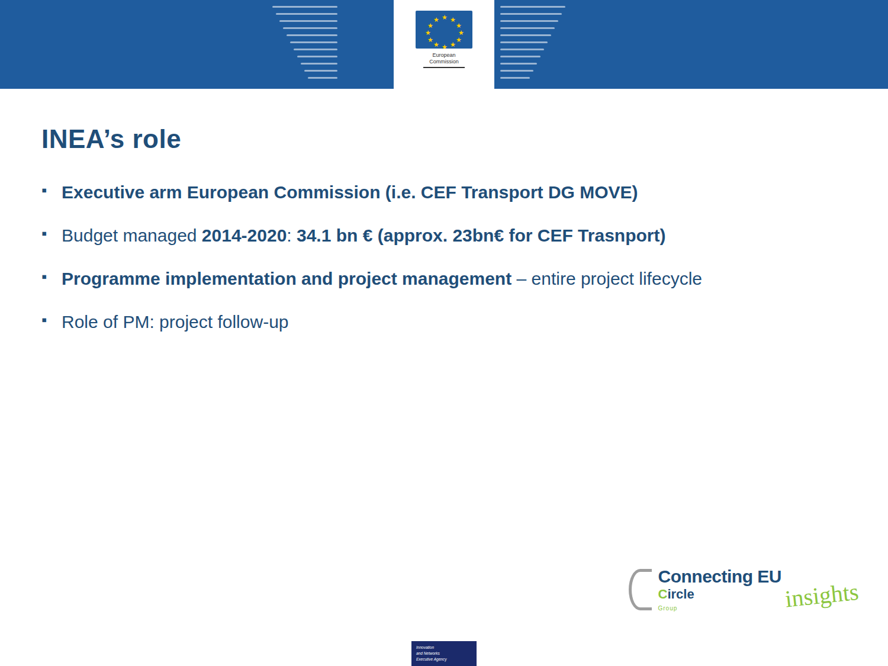★ ★ ★ ★ ★ ★ ★ ★ ★ ★ ★ ★
European
Commission
INEA’s role
Executive arm European Commission (i.e. CEF Transport DG MOVE)
Budget managed 2014-2020: 34.1 bn € (approx. 23bn€ for CEF Trasnport)
Programme implementation and project management – entire project lifecycle
Role of PM: project follow-up
Connecting EU
Circle
Group insights
Innovation
and Networks
Executive Agency